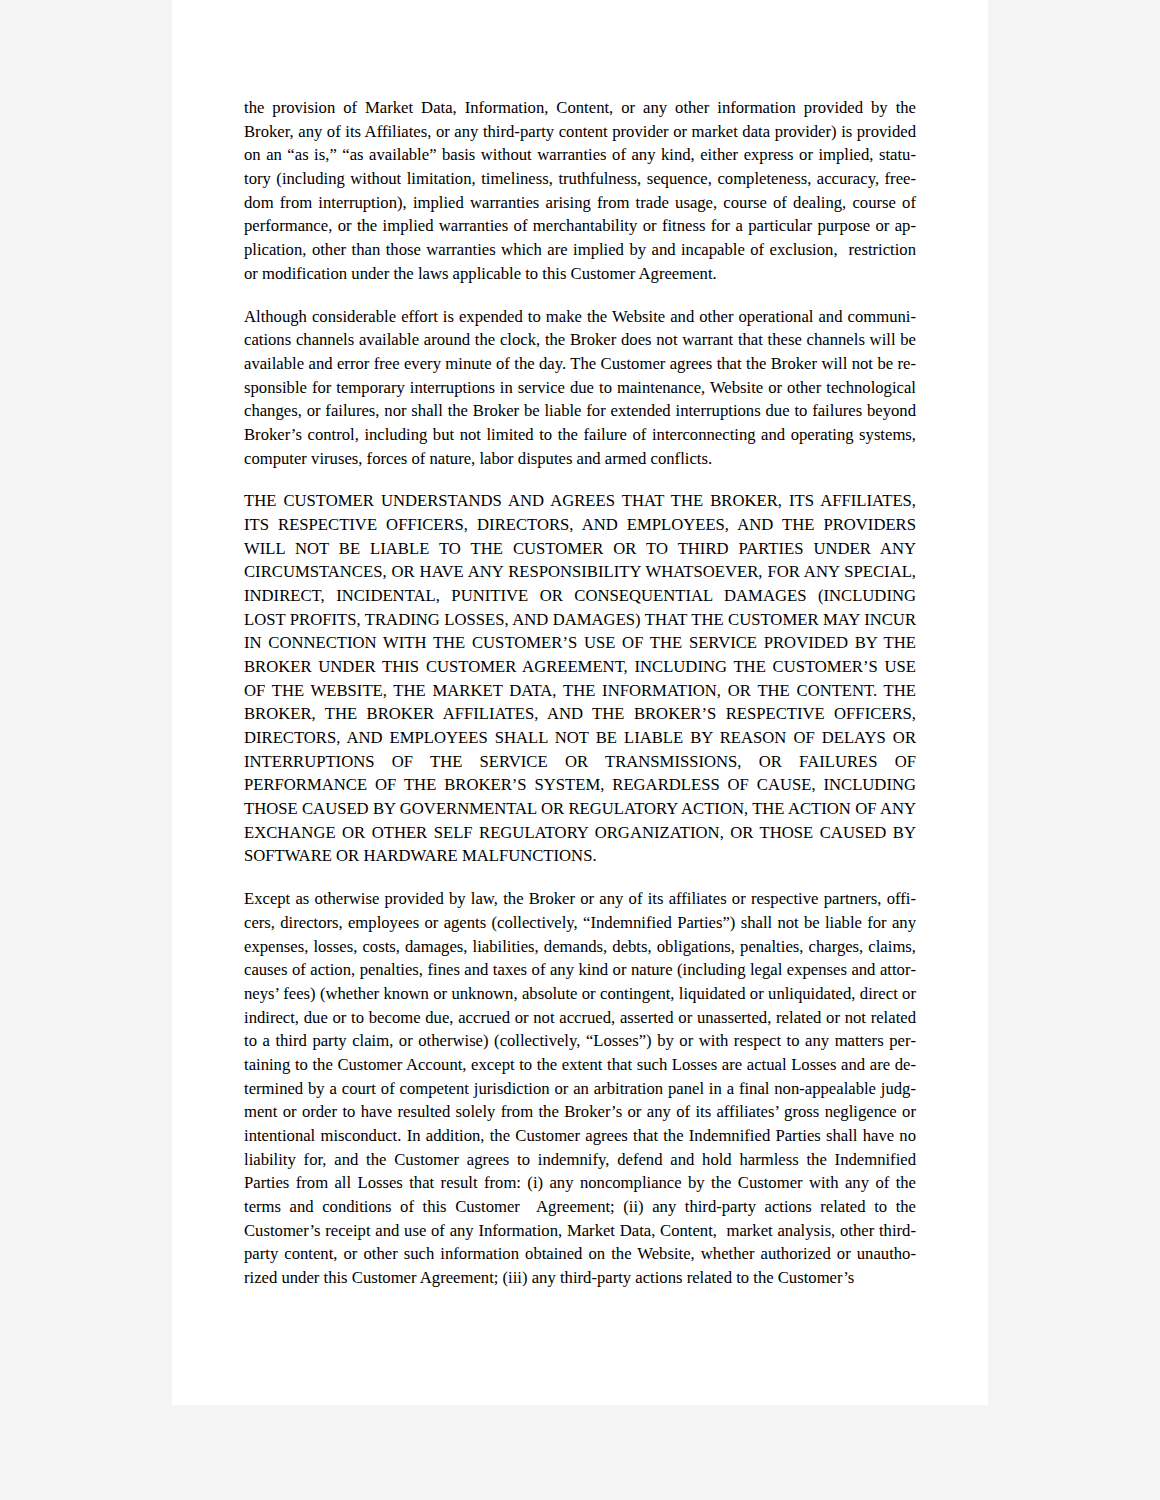the provision of Market Data, Information, Content, or any other information provided by the Broker, any of its Affiliates, or any third-party content provider or market data provider) is provided on an “as is,” “as available” basis without warranties of any kind, either express or implied, statutory (including without limitation, timeliness, truthfulness, sequence, completeness, accuracy, freedom from interruption), implied warranties arising from trade usage, course of dealing, course of performance, or the implied warranties of merchantability or fitness for a particular purpose or application, other than those warranties which are implied by and incapable of exclusion, restriction or modification under the laws applicable to this Customer Agreement.
Although considerable effort is expended to make the Website and other operational and communications channels available around the clock, the Broker does not warrant that these channels will be available and error free every minute of the day. The Customer agrees that the Broker will not be responsible for temporary interruptions in service due to maintenance, Website or other technological changes, or failures, nor shall the Broker be liable for extended interruptions due to failures beyond Broker’s control, including but not limited to the failure of interconnecting and operating systems, computer viruses, forces of nature, labor disputes and armed conflicts.
THE CUSTOMER UNDERSTANDS AND AGREES THAT THE BROKER, ITS AFFILIATES, ITS RESPECTIVE OFFICERS, DIRECTORS, AND EMPLOYEES, AND THE PROVIDERS WILL NOT BE LIABLE TO THE CUSTOMER OR TO THIRD PARTIES UNDER ANY CIRCUMSTANCES, OR HAVE ANY RESPONSIBILITY WHATSOEVER, FOR ANY SPECIAL, INDIRECT, INCIDENTAL, PUNITIVE OR CONSEQUENTIAL DAMAGES (INCLUDING LOST PROFITS, TRADING LOSSES, AND DAMAGES) THAT THE CUSTOMER MAY INCUR IN CONNECTION WITH THE CUSTOMER’S USE OF THE SERVICE PROVIDED BY THE BROKER UNDER THIS CUSTOMER AGREEMENT, INCLUDING THE CUSTOMER’S USE OF THE WEBSITE, THE MARKET DATA, THE INFORMATION, OR THE CONTENT. THE BROKER, THE BROKER AFFILIATES, AND THE BROKER’S RESPECTIVE OFFICERS, DIRECTORS, AND EMPLOYEES SHALL NOT BE LIABLE BY REASON OF DELAYS OR INTERRUPTIONS OF THE SERVICE OR TRANSMISSIONS, OR FAILURES OF PERFORMANCE OF THE BROKER’S SYSTEM, REGARDLESS OF CAUSE, INCLUDING THOSE CAUSED BY GOVERNMENTAL OR REGULATORY ACTION, THE ACTION OF ANY EXCHANGE OR OTHER SELF REGULATORY ORGANIZATION, OR THOSE CAUSED BY SOFTWARE OR HARDWARE MALFUNCTIONS.
Except as otherwise provided by law, the Broker or any of its affiliates or respective partners, officers, directors, employees or agents (collectively, “Indemnified Parties”) shall not be liable for any expenses, losses, costs, damages, liabilities, demands, debts, obligations, penalties, charges, claims, causes of action, penalties, fines and taxes of any kind or nature (including legal expenses and attorneys’ fees) (whether known or unknown, absolute or contingent, liquidated or unliquidated, direct or indirect, due or to become due, accrued or not accrued, asserted or unasserted, related or not related to a third party claim, or otherwise) (collectively, “Losses”) by or with respect to any matters pertaining to the Customer Account, except to the extent that such Losses are actual Losses and are determined by a court of competent jurisdiction or an arbitration panel in a final non-appealable judgment or order to have resulted solely from the Broker’s or any of its affiliates’ gross negligence or intentional misconduct. In addition, the Customer agrees that the Indemnified Parties shall have no liability for, and the Customer agrees to indemnify, defend and hold harmless the Indemnified Parties from all Losses that result from: (i) any noncompliance by the Customer with any of the terms and conditions of this Customer Agreement; (ii) any third-party actions related to the Customer’s receipt and use of any Information, Market Data, Content, market analysis, other third-party content, or other such information obtained on the Website, whether authorized or unauthorized under this Customer Agreement; (iii) any third-party actions related to the Customer’s